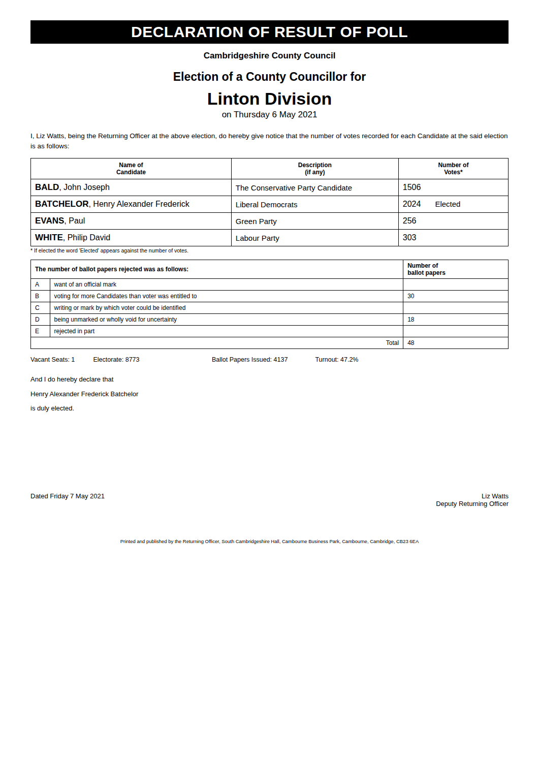DECLARATION OF RESULT OF POLL
Cambridgeshire County Council
Election of a County Councillor for
Linton Division
on Thursday 6 May 2021
I, Liz Watts, being the Returning Officer at the above election, do hereby give notice that the number of votes recorded for each Candidate at the said election is as follows:
| Name of Candidate | Description (if any) | Number of Votes* |
| --- | --- | --- |
| BALD , John Joseph | The Conservative Party Candidate | 1506 |
| BATCHELOR , Henry Alexander Frederick | Liberal Democrats | 2024 Elected |
| EVANS , Paul | Green Party | 256 |
| WHITE , Philip David | Labour Party | 303 |
* If elected the word 'Elected' appears against the number of votes.
| The number of ballot papers rejected was as follows: | Number of ballot papers |
| --- | --- |
| A | want of an official mark | |
| B | voting for more Candidates than voter was entitled to | 30 |
| C | writing or mark by which voter could be identified | |
| D | being unmarked or wholly void for uncertainty | 18 |
| E | rejected in part | |
| Total | 48 |
Vacant Seats: 1 Electorate: 8773 Ballot Papers Issued: 4137 Turnout: 47.2%
And I do hereby declare that
Henry Alexander Frederick Batchelor
is duly elected.
Dated Friday 7 May 2021
Liz Watts
Deputy Returning Officer
Printed and published by the Returning Officer, South Cambridgeshire Hall, Cambourne Business Park, Cambourne, Cambridge, CB23 6EA